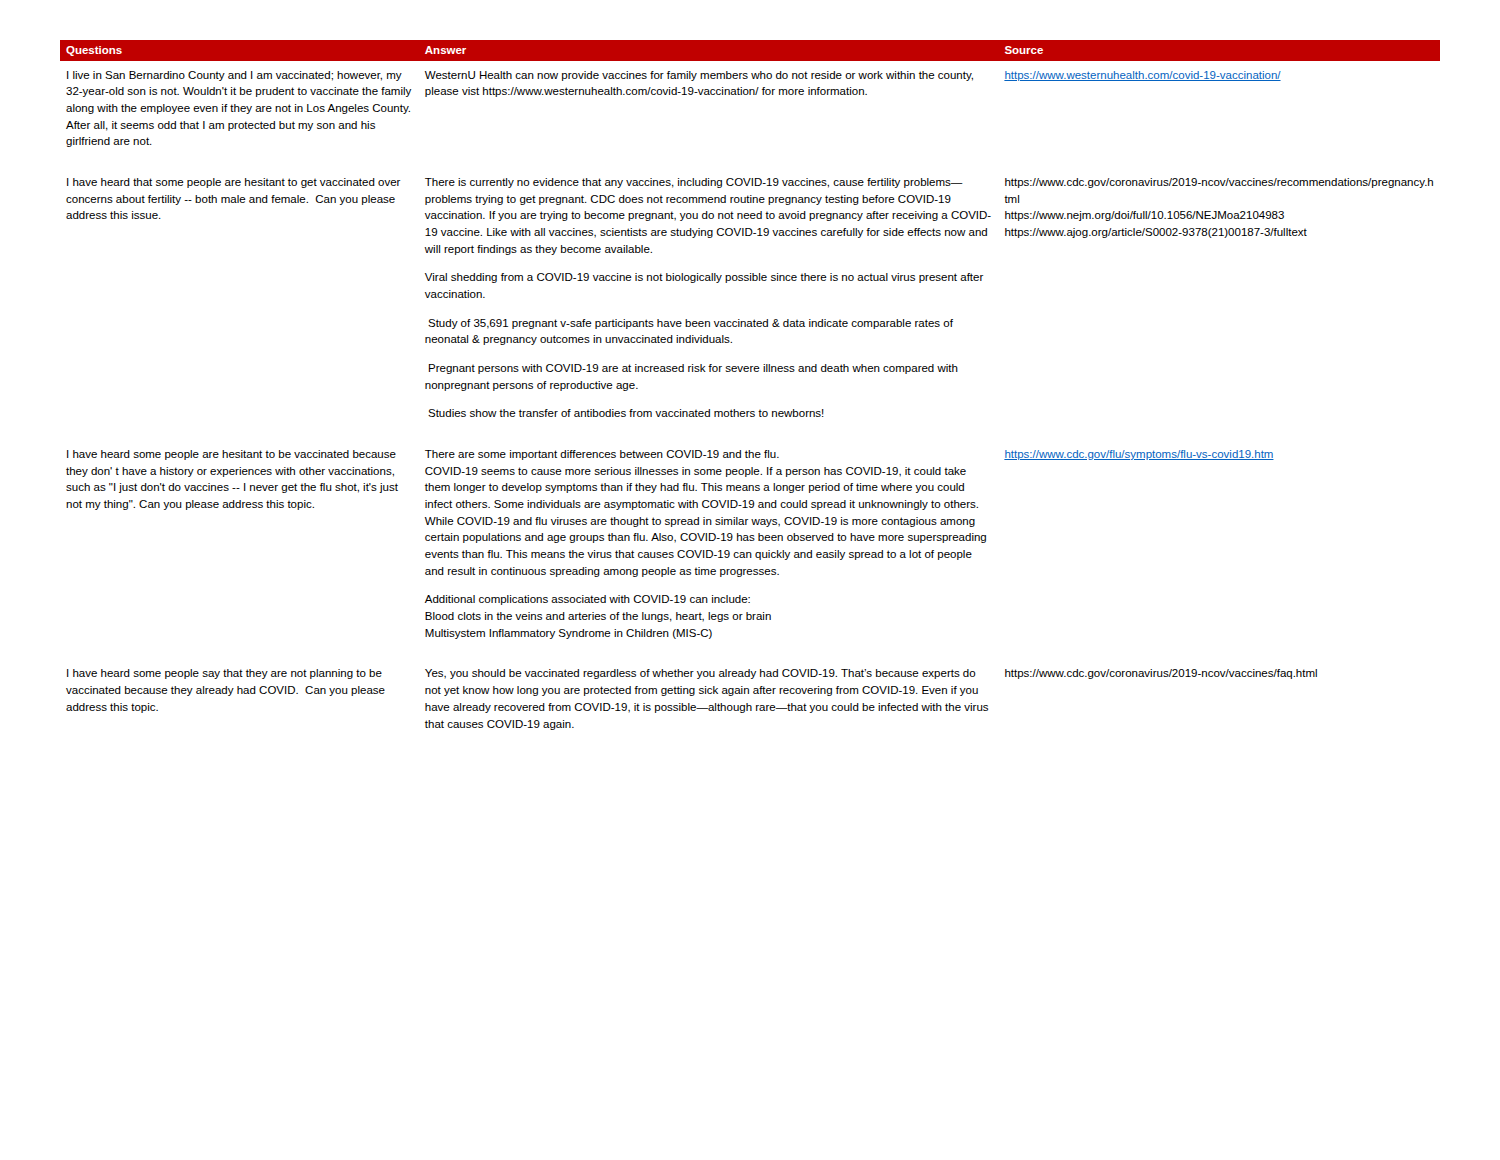| Questions | Answer | Source |
| --- | --- | --- |
| I live in San Bernardino County and I am vaccinated; however, my 32-year-old son is not. Wouldn't it be prudent to vaccinate the family along with the employee even if they are not in Los Angeles County. After all, it seems odd that I am protected but my son and his girlfriend are not. | WesternU Health can now provide vaccines for family members who do not reside or work within the county, please vist https://www.westernuhealth.com/covid-19-vaccination/ for more information. | https://www.westernuhealth.com/covid-19-vaccination/ |
| I have heard that some people are hesitant to get vaccinated over concerns about fertility -- both male and female. Can you please address this issue. | There is currently no evidence that any vaccines, including COVID-19 vaccines, cause fertility problems—problems trying to get pregnant. CDC does not recommend routine pregnancy testing before COVID-19 vaccination. If you are trying to become pregnant, you do not need to avoid pregnancy after receiving a COVID-19 vaccine. Like with all vaccines, scientists are studying COVID-19 vaccines carefully for side effects now and will report findings as they become available. Viral shedding from a COVID-19 vaccine is not biologically possible since there is no actual virus present after vaccination. Study of 35,691 pregnant v-safe participants have been vaccinated & data indicate comparable rates of neonatal & pregnancy outcomes in unvaccinated individuals. Pregnant persons with COVID-19 are at increased risk for severe illness and death when compared with nonpregnant persons of reproductive age. Studies show the transfer of antibodies from vaccinated mothers to newborns! | https://www.cdc.gov/coronavirus/2019-ncov/vaccines/recommendations/pregnancy.html https://www.nejm.org/doi/full/10.1056/NEJMoa2104983 https://www.ajog.org/article/S0002-9378(21)00187-3/fulltext |
| I have heard some people are hesitant to be vaccinated because they don' t have a history or experiences with other vaccinations, such as "I just don't do vaccines -- I never get the flu shot, it's just not my thing". Can you please address this topic. | There are some important differences between COVID-19 and the flu. COVID-19 seems to cause more serious illnesses in some people. If a person has COVID-19, it could take them longer to develop symptoms than if they had flu. This means a longer period of time where you could infect others. Some individuals are asymptomatic with COVID-19 and could spread it unknowningly to others. While COVID-19 and flu viruses are thought to spread in similar ways, COVID-19 is more contagious among certain populations and age groups than flu. Also, COVID-19 has been observed to have more superspreading events than flu. This means the virus that causes COVID-19 can quickly and easily spread to a lot of people and result in continuous spreading among people as time progresses. Additional complications associated with COVID-19 can include: Blood clots in the veins and arteries of the lungs, heart, legs or brain Multisystem Inflammatory Syndrome in Children (MIS-C) | https://www.cdc.gov/flu/symptoms/flu-vs-covid19.htm |
| I have heard some people say that they are not planning to be vaccinated because they already had COVID. Can you please address this topic. | Yes, you should be vaccinated regardless of whether you already had COVID-19. That’s because experts do not yet know how long you are protected from getting sick again after recovering from COVID-19. Even if you have already recovered from COVID-19, it is possible—although rare—that you could be infected with the virus that causes COVID-19 again. | https://www.cdc.gov/coronavirus/2019-ncov/vaccines/faq.html |